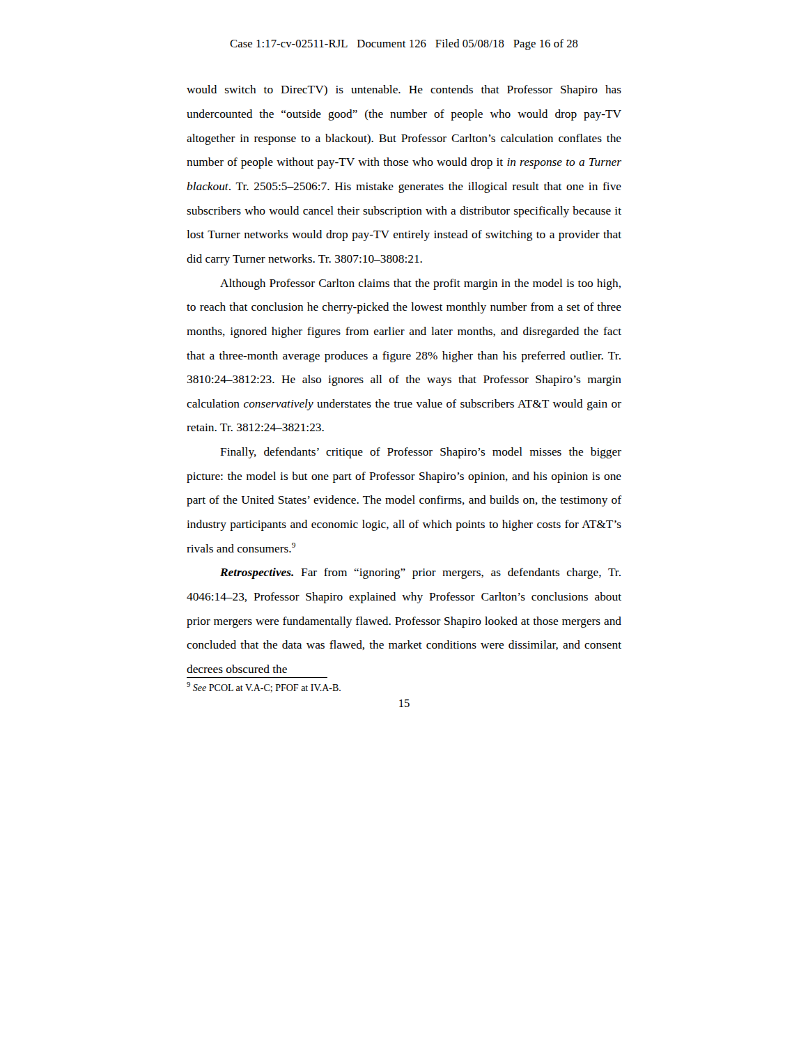Case 1:17-cv-02511-RJL Document 126 Filed 05/08/18 Page 16 of 28
would switch to DirecTV) is untenable. He contends that Professor Shapiro has undercounted the “outside good” (the number of people who would drop pay-TV altogether in response to a blackout). But Professor Carlton’s calculation conflates the number of people without pay-TV with those who would drop it in response to a Turner blackout. Tr. 2505:5–2506:7. His mistake generates the illogical result that one in five subscribers who would cancel their subscription with a distributor specifically because it lost Turner networks would drop pay-TV entirely instead of switching to a provider that did carry Turner networks. Tr. 3807:10–3808:21.
Although Professor Carlton claims that the profit margin in the model is too high, to reach that conclusion he cherry-picked the lowest monthly number from a set of three months, ignored higher figures from earlier and later months, and disregarded the fact that a three-month average produces a figure 28% higher than his preferred outlier. Tr. 3810:24–3812:23. He also ignores all of the ways that Professor Shapiro’s margin calculation conservatively understates the true value of subscribers AT&T would gain or retain. Tr. 3812:24–3821:23.
Finally, defendants’ critique of Professor Shapiro’s model misses the bigger picture: the model is but one part of Professor Shapiro’s opinion, and his opinion is one part of the United States’ evidence. The model confirms, and builds on, the testimony of industry participants and economic logic, all of which points to higher costs for AT&T’s rivals and consumers.9
Retrospectives. Far from “ignoring” prior mergers, as defendants charge, Tr. 4046:14–23, Professor Shapiro explained why Professor Carlton’s conclusions about prior mergers were fundamentally flawed. Professor Shapiro looked at those mergers and concluded that the data was flawed, the market conditions were dissimilar, and consent decrees obscured the
9 See PCOL at V.A-C; PFOF at IV.A-B.
15